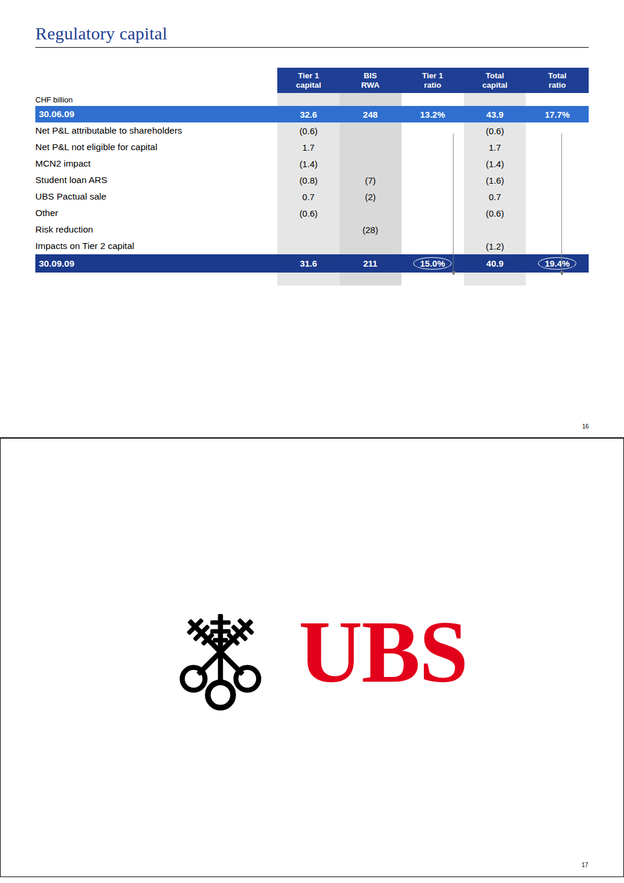Regulatory capital
| | Tier 1 capital | BIS RWA | Tier 1 ratio | Total capital | Total ratio |
| --- | --- | --- | --- | --- | --- |
| CHF billion | | | | | |
| 30.06.09 | 32.6 | 248 | 13.2% | 43.9 | 17.7% |
| Net P&L attributable to shareholders | (0.6) | | | (0.6) | |
| Net P&L not eligible for capital | 1.7 | | | 1.7 | |
| MCN2 impact | (1.4) | | | (1.4) | |
| Student loan ARS | (0.8) | (7) | | (1.6) | |
| UBS Pactual sale | 0.7 | (2) | | 0.7 | |
| Other | (0.6) | | | (0.6) | |
| Risk reduction | | (28) | | | |
| Impacts on Tier 2 capital | | | | (1.2) | |
| 30.09.09 | 31.6 | 211 | 15.0% | 40.9 | 19.4% |
16
UBS
17